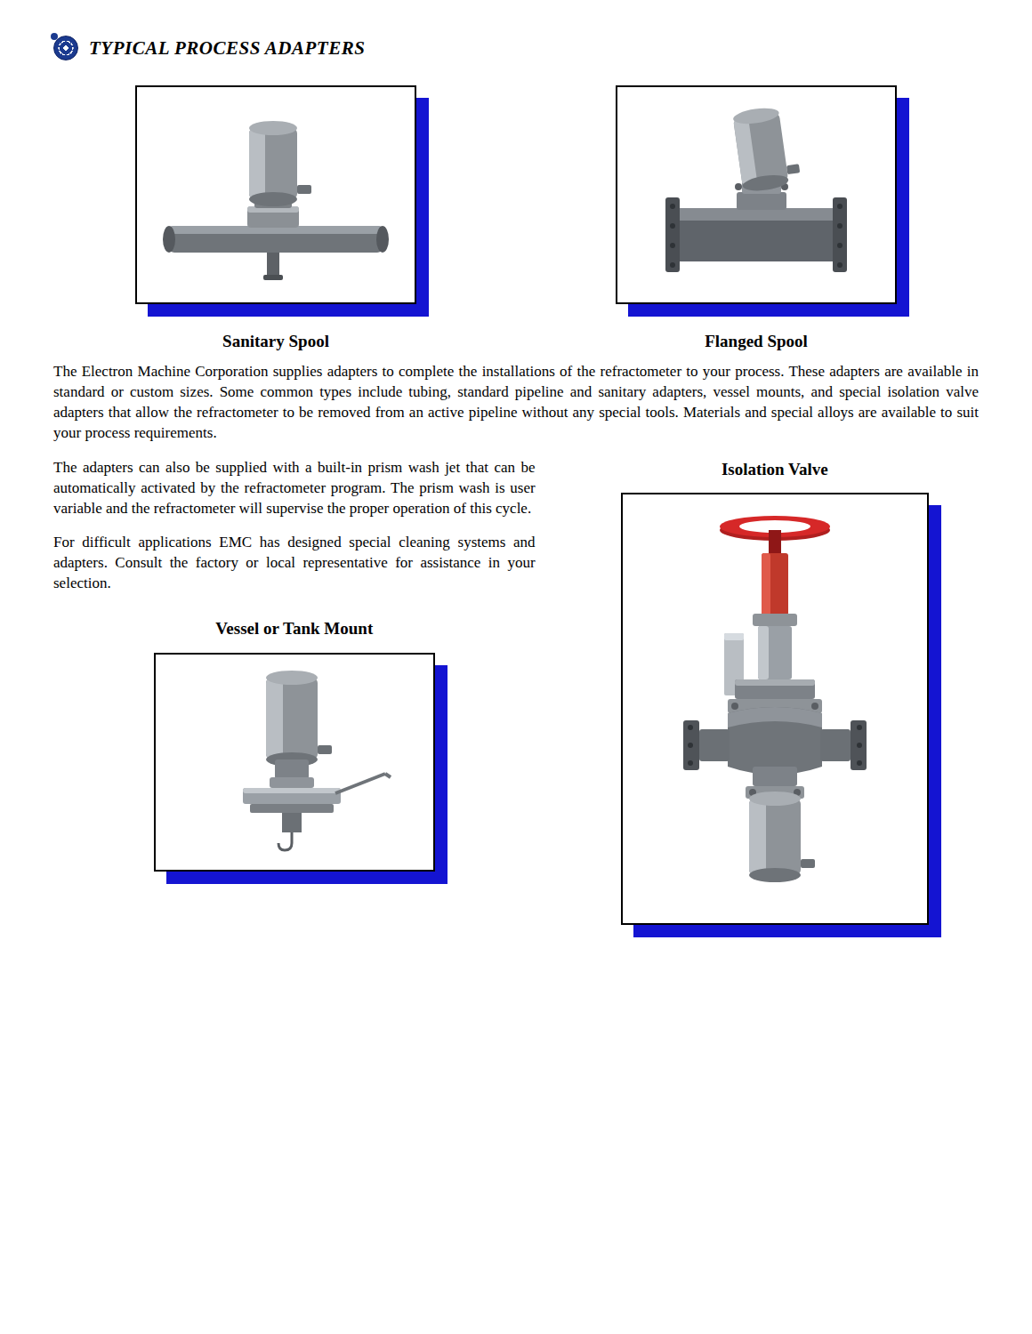TYPICAL PROCESS ADAPTERS
Sanitary Spool
Flanged Spool
The Electron Machine Corporation supplies adapters to complete the installations of the refractometer to your process. These adapters are available in standard or custom sizes. Some common types include tubing, standard pipeline and sanitary adapters, vessel mounts, and special isolation valve adapters that allow the refractometer to be removed from an active pipeline without any special tools. Materials and special alloys are available to suit your process requirements.
The adapters can also be supplied with a built-in prism wash jet that can be automatically activated by the refractometer program. The prism wash is user variable and the refractometer will supervise the proper operation of this cycle.
For difficult applications EMC has designed special cleaning systems and adapters. Consult the factory or local representative for assistance in your selection.
Vessel or Tank Mount
Isolation Valve